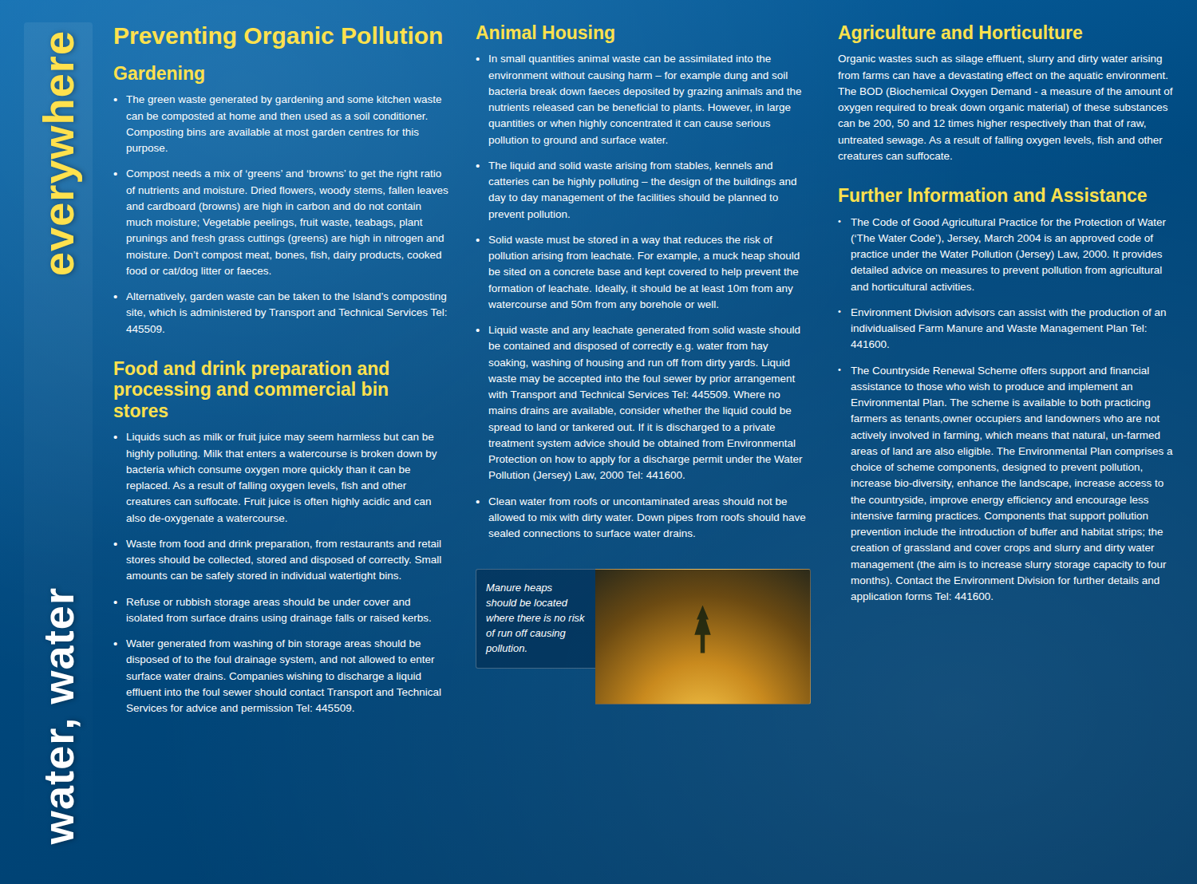everywhere water, water
Preventing Organic Pollution
Gardening
The green waste generated by gardening and some kitchen waste can be composted at home and then used as a soil conditioner. Composting bins are available at most garden centres for this purpose.
Compost needs a mix of ‘greens’ and ‘browns’ to get the right ratio of nutrients and moisture. Dried flowers, woody stems, fallen leaves and cardboard (browns) are high in carbon and do not contain much moisture; Vegetable peelings, fruit waste, teabags, plant prunings and fresh grass cuttings (greens) are high in nitrogen and moisture. Don’t compost meat, bones, fish, dairy products, cooked food or cat/dog litter or faeces.
Alternatively, garden waste can be taken to the Island’s composting site, which is administered by Transport and Technical Services Tel: 445509.
Food and drink preparation and processing and commercial bin stores
Liquids such as milk or fruit juice may seem harmless but can be highly polluting. Milk that enters a watercourse is broken down by bacteria which consume oxygen more quickly than it can be replaced. As a result of falling oxygen levels, fish and other creatures can suffocate. Fruit juice is often highly acidic and can also de-oxygenate a watercourse.
Waste from food and drink preparation, from restaurants and retail stores should be collected, stored and disposed of correctly. Small amounts can be safely stored in individual watertight bins.
Refuse or rubbish storage areas should be under cover and isolated from surface drains using drainage falls or raised kerbs.
Water generated from washing of bin storage areas should be disposed of to the foul drainage system, and not allowed to enter surface water drains. Companies wishing to discharge a liquid effluent into the foul sewer should contact Transport and Technical Services for advice and permission Tel: 445509.
Animal Housing
In small quantities animal waste can be assimilated into the environment without causing harm – for example dung and soil bacteria break down faeces deposited by grazing animals and the nutrients released can be beneficial to plants. However, in large quantities or when highly concentrated it can cause serious pollution to ground and surface water.
The liquid and solid waste arising from stables, kennels and catteries can be highly polluting – the design of the buildings and day to day management of the facilities should be planned to prevent pollution.
Solid waste must be stored in a way that reduces the risk of pollution arising from leachate. For example, a muck heap should be sited on a concrete base and kept covered to help prevent the formation of leachate. Ideally, it should be at least 10m from any watercourse and 50m from any borehole or well.
Liquid waste and any leachate generated from solid waste should be contained and disposed of correctly e.g. water from hay soaking, washing of housing and run off from dirty yards. Liquid waste may be accepted into the foul sewer by prior arrangement with Transport and Technical Services Tel: 445509. Where no mains drains are available, consider whether the liquid could be spread to land or tankered out. If it is discharged to a private treatment system advice should be obtained from Environmental Protection on how to apply for a discharge permit under the Water Pollution (Jersey) Law, 2000 Tel: 441600.
Clean water from roofs or uncontaminated areas should not be allowed to mix with dirty water. Down pipes from roofs should have sealed connections to surface water drains.
Manure heaps should be located where there is no risk of run off causing pollution.
Agriculture and Horticulture
Organic wastes such as silage effluent, slurry and dirty water arising from farms can have a devastating effect on the aquatic environment. The BOD (Biochemical Oxygen Demand - a measure of the amount of oxygen required to break down organic material) of these substances can be 200, 50 and 12 times higher respectively than that of raw, untreated sewage. As a result of falling oxygen levels, fish and other creatures can suffocate.
Further Information and Assistance
The Code of Good Agricultural Practice for the Protection of Water (‘The Water Code’), Jersey, March 2004 is an approved code of practice under the Water Pollution (Jersey) Law, 2000. It provides detailed advice on measures to prevent pollution from agricultural and horticultural activities.
Environment Division advisors can assist with the production of an individualised Farm Manure and Waste Management Plan Tel: 441600.
The Countryside Renewal Scheme offers support and financial assistance to those who wish to produce and implement an Environmental Plan. The scheme is available to both practicing farmers as tenants,owner occupiers and landowners who are not actively involved in farming, which means that natural, un-farmed areas of land are also eligible. The Environmental Plan comprises a choice of scheme components, designed to prevent pollution, increase bio-diversity, enhance the landscape, increase access to the countryside, improve energy efficiency and encourage less intensive farming practices. Components that support pollution prevention include the introduction of buffer and habitat strips; the creation of grassland and cover crops and slurry and dirty water management (the aim is to increase slurry storage capacity to four months). Contact the Environment Division for further details and application forms Tel: 441600.